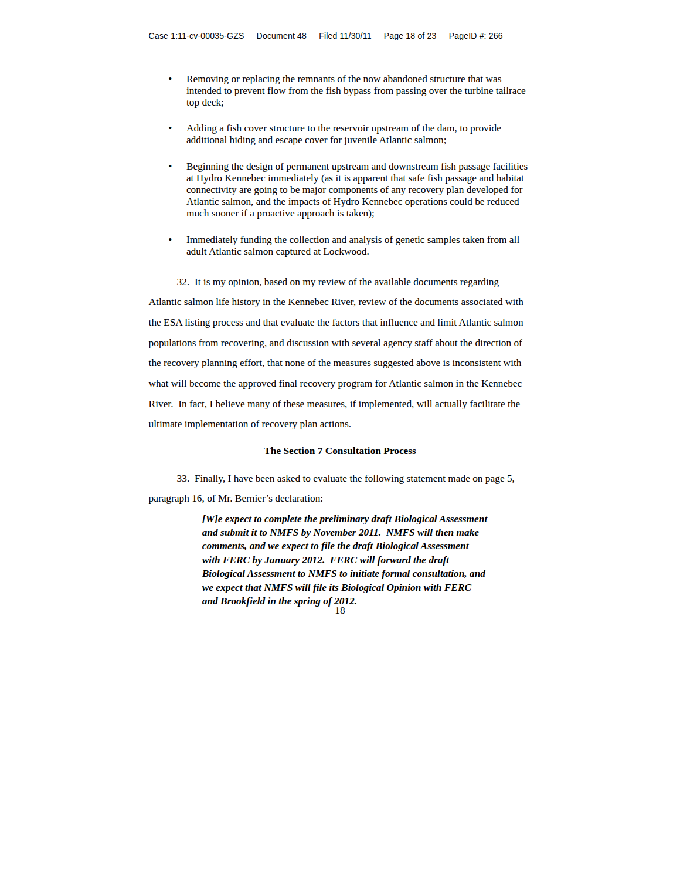Case 1:11-cv-00035-GZS Document 48 Filed 11/30/11 Page 18 of 23 PageID #: 266
Removing or replacing the remnants of the now abandoned structure that was intended to prevent flow from the fish bypass from passing over the turbine tailrace top deck;
Adding a fish cover structure to the reservoir upstream of the dam, to provide additional hiding and escape cover for juvenile Atlantic salmon;
Beginning the design of permanent upstream and downstream fish passage facilities at Hydro Kennebec immediately (as it is apparent that safe fish passage and habitat connectivity are going to be major components of any recovery plan developed for Atlantic salmon, and the impacts of Hydro Kennebec operations could be reduced much sooner if a proactive approach is taken);
Immediately funding the collection and analysis of genetic samples taken from all adult Atlantic salmon captured at Lockwood.
32. It is my opinion, based on my review of the available documents regarding Atlantic salmon life history in the Kennebec River, review of the documents associated with the ESA listing process and that evaluate the factors that influence and limit Atlantic salmon populations from recovering, and discussion with several agency staff about the direction of the recovery planning effort, that none of the measures suggested above is inconsistent with what will become the approved final recovery program for Atlantic salmon in the Kennebec River. In fact, I believe many of these measures, if implemented, will actually facilitate the ultimate implementation of recovery plan actions.
The Section 7 Consultation Process
33. Finally, I have been asked to evaluate the following statement made on page 5, paragraph 16, of Mr. Bernier’s declaration:
[W]e expect to complete the preliminary draft Biological Assessment and submit it to NMFS by November 2011. NMFS will then make comments, and we expect to file the draft Biological Assessment with FERC by January 2012. FERC will forward the draft Biological Assessment to NMFS to initiate formal consultation, and we expect that NMFS will file its Biological Opinion with FERC and Brookfield in the spring of 2012.
18